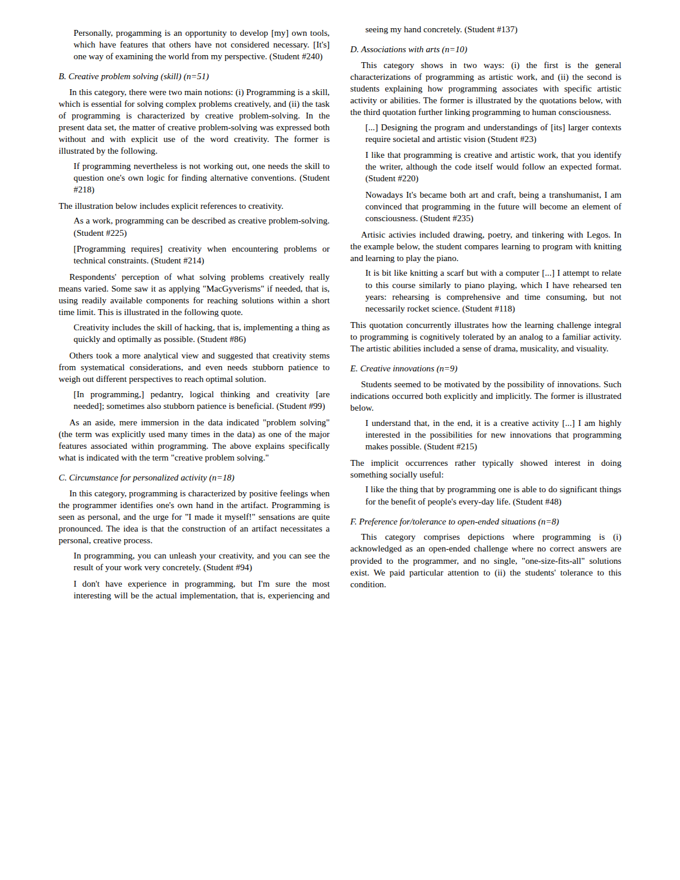Personally, progamming is an opportunity to develop [my] own tools, which have features that others have not considered necessary. [It's] one way of examining the world from my perspective. (Student #240)
B. Creative problem solving (skill) (n=51)
In this category, there were two main notions: (i) Programming is a skill, which is essential for solving complex problems creatively, and (ii) the task of programming is characterized by creative problem-solving. In the present data set, the matter of creative problem-solving was expressed both without and with explicit use of the word creativity. The former is illustrated by the following.
If programming nevertheless is not working out, one needs the skill to question one's own logic for finding alternative conventions. (Student #218)
The illustration below includes explicit references to creativity.
As a work, programming can be described as creative problem-solving. (Student #225)
[Programming requires] creativity when encountering problems or technical constraints. (Student #214)
Respondents' perception of what solving problems creatively really means varied. Some saw it as applying "MacGyverisms" if needed, that is, using readily available components for reaching solutions within a short time limit. This is illustrated in the following quote.
Creativity includes the skill of hacking, that is, implementing a thing as quickly and optimally as possible. (Student #86)
Others took a more analytical view and suggested that creativity stems from systematical considerations, and even needs stubborn patience to weigh out different perspectives to reach optimal solution.
[In programming,] pedantry, logical thinking and creativity [are needed]; sometimes also stubborn patience is beneficial. (Student #99)
As an aside, mere immersion in the data indicated "problem solving" (the term was explicitly used many times in the data) as one of the major features associated within programming. The above explains specifically what is indicated with the term "creative problem solving."
C. Circumstance for personalized activity (n=18)
In this category, programming is characterized by positive feelings when the programmer identifies one's own hand in the artifact. Programming is seen as personal, and the urge for "I made it myself!" sensations are quite pronounced. The idea is that the construction of an artifact necessitates a personal, creative process.
In programming, you can unleash your creativity, and you can see the result of your work very concretely. (Student #94)
I don't have experience in programming, but I'm sure the most interesting will be the actual implementation, that is, experiencing and seeing my hand concretely. (Student #137)
D. Associations with arts (n=10)
This category shows in two ways: (i) the first is the general characterizations of programming as artistic work, and (ii) the second is students explaining how programming associates with specific artistic activity or abilities. The former is illustrated by the quotations below, with the third quotation further linking programming to human consciousness.
[...] Designing the program and understandings of [its] larger contexts require societal and artistic vision (Student #23)
I like that programming is creative and artistic work, that you identify the writer, although the code itself would follow an expected format. (Student #220)
Nowadays It's became both art and craft, being a transhumanist, I am convinced that programming in the future will become an element of consciousness. (Student #235)
Artisic activies included drawing, poetry, and tinkering with Legos. In the example below, the student compares learning to program with knitting and learning to play the piano.
It is bit like knitting a scarf but with a computer [...] I attempt to relate to this course similarly to piano playing, which I have rehearsed ten years: rehearsing is comprehensive and time consuming, but not necessarily rocket science. (Student #118)
This quotation concurrently illustrates how the learning challenge integral to programming is cognitively tolerated by an analog to a familiar activity. The artistic abilities included a sense of drama, musicality, and visuality.
E. Creative innovations (n=9)
Students seemed to be motivated by the possibility of innovations. Such indications occurred both explicitly and implicitly. The former is illustrated below.
I understand that, in the end, it is a creative activity [...] I am highly interested in the possibilities for new innovations that programming makes possible. (Student #215)
The implicit occurrences rather typically showed interest in doing something socially useful:
I like the thing that by programming one is able to do significant things for the benefit of people's every-day life. (Student #48)
F. Preference for/tolerance to open-ended situations (n=8)
This category comprises depictions where programming is (i) acknowledged as an open-ended challenge where no correct answers are provided to the programmer, and no single, "one-size-fits-all" solutions exist. We paid particular attention to (ii) the students' tolerance to this condition.